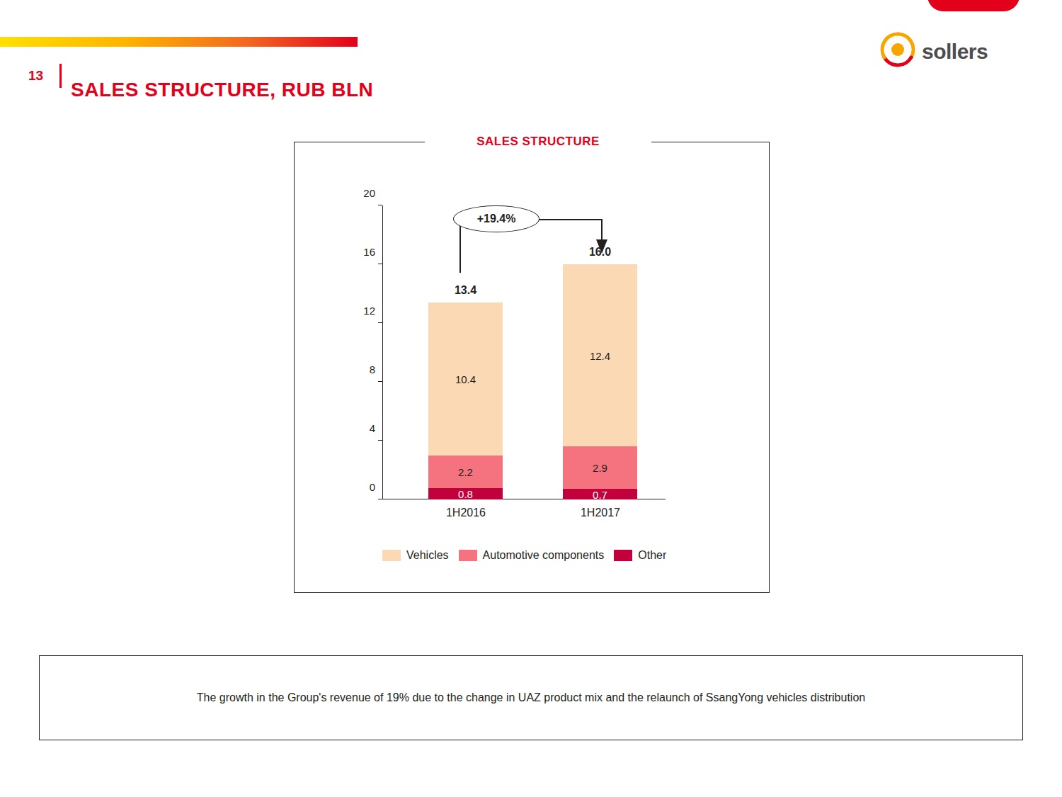13
SALES STRUCTURE, RUB BLN
sollers
SALES STRUCTURE
0
4
8
12
16
20
13.4
10.4
2.2
0.8
16.0
12.4
2.9
0.7
1H2016
1H2017
+19.4%
Vehicles
Automotive components
Other
The growth in the Group's revenue of 19% due to the change in UAZ product mix and the relaunch of SsangYong vehicles distribution